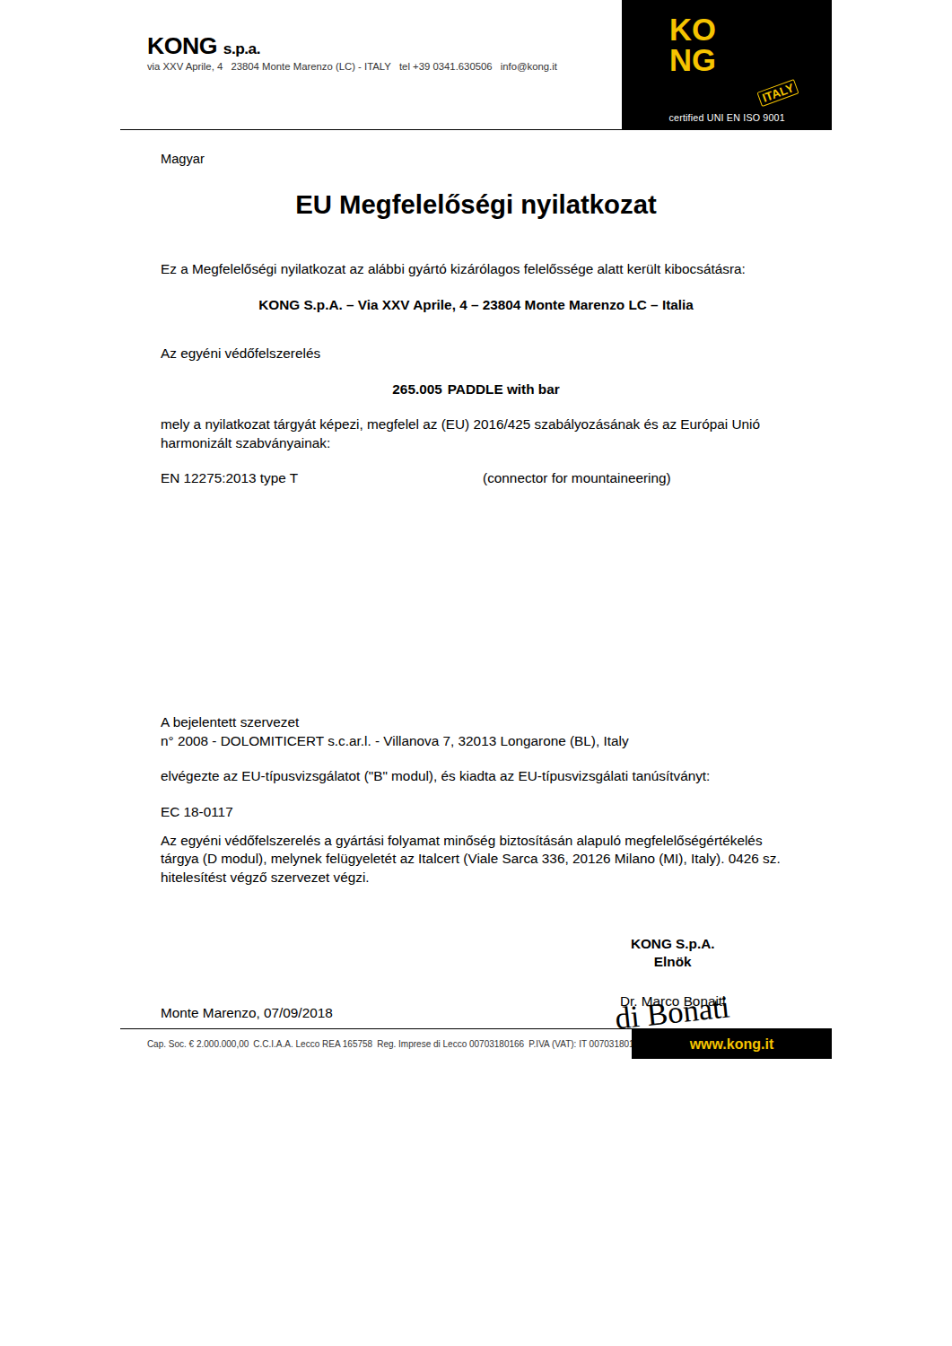KONG s.p.a.
via XXV Aprile, 4 23804 Monte Marenzo (LC) - ITALY tel +39 0341.630506 info@kong.it
KO
NG
ITALY
certified UNI EN ISO 9001
Magyar
EU Megfelelőségi nyilatkozat
Ez a Megfelelőségi nyilatkozat az alábbi gyártó kizárólagos felelőssége alatt került kibocsátásra:
KONG S.p.A. – Via XXV Aprile, 4 – 23804 Monte Marenzo LC – Italia
Az egyéni védőfelszerelés
265.005 PADDLE with bar
mely a nyilatkozat tárgyát képezi, megfelel az (EU) 2016/425 szabályozásának és az Európai Unió harmonizált szabványainak:
EN 12275:2013 type T
(connector for mountaineering)
A bejelentett szervezet
n° 2008 - DOLOMITICERT s.c.ar.l. - Villanova 7, 32013 Longarone (BL), Italy
elvégezte az EU-típusvizsgálatot ("B" modul), és kiadta az EU-típusvizsgálati tanúsítványt:
EC 18-0117
Az egyéni védőfelszerelés a gyártási folyamat minőség biztosításán alapuló megfelelőségértékelés tárgya (D modul), melynek felügyeletét az Italcert (Viale Sarca 336, 20126 Milano (MI), Italy). 0426 sz. hitelesítést végző szervezet végzi.
Monte Marenzo, 07/09/2018
KONG S.p.A.
Elnök
Dr. Marco Bonaiti
di Bonati
Cap. Soc. € 2.000.000,00 C.C.I.A.A. Lecco REA 165758 Reg. Imprese di Lecco 00703180166 P.IVA (VAT): IT 00703180166
www.kong.it